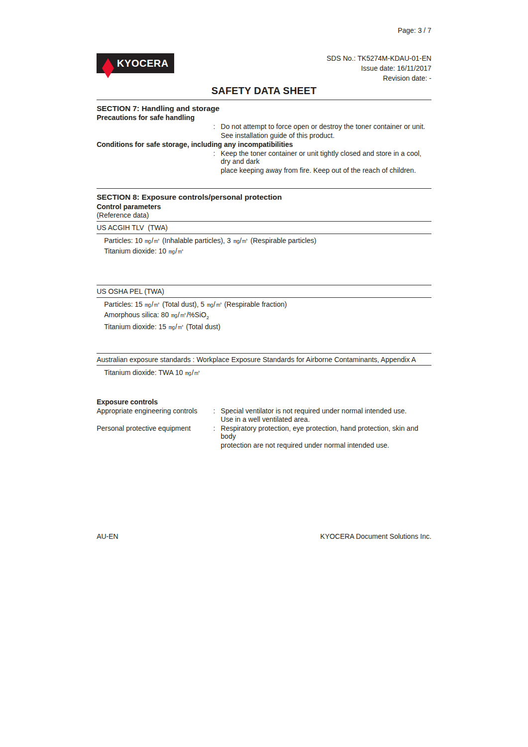Page: 3 / 7
KYOCERA
SDS No.: TK5274M-KDAU-01-EN
Issue date: 16/11/2017
Revision date: -
SAFETY DATA SHEET
SECTION 7: Handling and storage
Precautions for safe handling
:
Do not attempt to force open or destroy the toner container or unit.
See installation guide of this product.
Conditions for safe storage, including any incompatibilities
:
Keep the toner container or unit tightly closed and store in a cool, dry and dark
place keeping away from fire. Keep out of the reach of children.
SECTION 8: Exposure controls/personal protection
Control parameters
(Reference data)
US ACGIH TLV (TWA)
Particles: 10 ㎎/㎥ (Inhalable particles), 3 ㎎/㎥ (Respirable particles)
Titanium dioxide: 10 ㎎/㎥
US OSHA PEL (TWA)
Particles: 15 ㎎/㎥ (Total dust), 5 ㎎/㎥ (Respirable fraction)
Amorphous silica: 80 ㎎/㎥/%SiO2
Titanium dioxide: 15 ㎎/㎥ (Total dust)
Australian exposure standards : Workplace Exposure Standards for Airborne Contaminants, Appendix A
Titanium dioxide: TWA 10 ㎎/㎥
Exposure controls
Appropriate engineering controls
:
Special ventilator is not required under normal intended use.
Use in a well ventilated area.
Personal protective equipment
:
Respiratory protection, eye protection, hand protection, skin and body
protection are not required under normal intended use.
AU-EN
KYOCERA Document Solutions Inc.